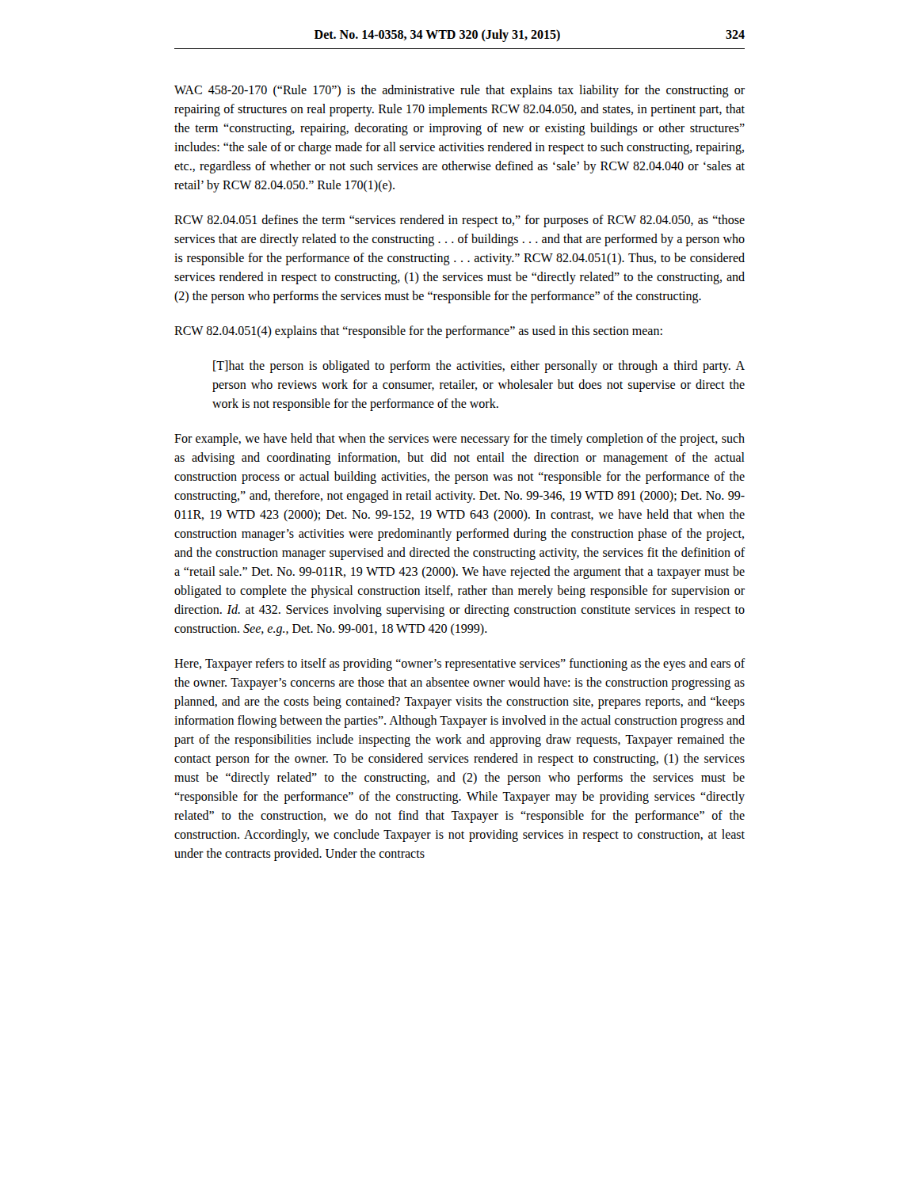Det. No. 14-0358, 34 WTD 320 (July 31, 2015) 324
WAC 458-20-170 (“Rule 170”) is the administrative rule that explains tax liability for the constructing or repairing of structures on real property. Rule 170 implements RCW 82.04.050, and states, in pertinent part, that the term “constructing, repairing, decorating or improving of new or existing buildings or other structures” includes: “the sale of or charge made for all service activities rendered in respect to such constructing, repairing, etc., regardless of whether or not such services are otherwise defined as ‘sale’ by RCW 82.04.040 or ‘sales at retail’ by RCW 82.04.050.” Rule 170(1)(e).
RCW 82.04.051 defines the term “services rendered in respect to,” for purposes of RCW 82.04.050, as “those services that are directly related to the constructing . . . of buildings . . . and that are performed by a person who is responsible for the performance of the constructing . . . activity.” RCW 82.04.051(1). Thus, to be considered services rendered in respect to constructing, (1) the services must be “directly related” to the constructing, and (2) the person who performs the services must be “responsible for the performance” of the constructing.
RCW 82.04.051(4) explains that “responsible for the performance” as used in this section mean:
[T]hat the person is obligated to perform the activities, either personally or through a third party. A person who reviews work for a consumer, retailer, or wholesaler but does not supervise or direct the work is not responsible for the performance of the work.
For example, we have held that when the services were necessary for the timely completion of the project, such as advising and coordinating information, but did not entail the direction or management of the actual construction process or actual building activities, the person was not “responsible for the performance of the constructing,” and, therefore, not engaged in retail activity. Det. No. 99-346, 19 WTD 891 (2000); Det. No. 99-011R, 19 WTD 423 (2000); Det. No. 99-152, 19 WTD 643 (2000). In contrast, we have held that when the construction manager’s activities were predominantly performed during the construction phase of the project, and the construction manager supervised and directed the constructing activity, the services fit the definition of a “retail sale.” Det. No. 99-011R, 19 WTD 423 (2000). We have rejected the argument that a taxpayer must be obligated to complete the physical construction itself, rather than merely being responsible for supervision or direction. Id. at 432. Services involving supervising or directing construction constitute services in respect to construction. See, e.g., Det. No. 99-001, 18 WTD 420 (1999).
Here, Taxpayer refers to itself as providing “owner’s representative services” functioning as the eyes and ears of the owner. Taxpayer’s concerns are those that an absentee owner would have: is the construction progressing as planned, and are the costs being contained? Taxpayer visits the construction site, prepares reports, and “keeps information flowing between the parties”. Although Taxpayer is involved in the actual construction progress and part of the responsibilities include inspecting the work and approving draw requests, Taxpayer remained the contact person for the owner. To be considered services rendered in respect to constructing, (1) the services must be “directly related” to the constructing, and (2) the person who performs the services must be “responsible for the performance” of the constructing. While Taxpayer may be providing services “directly related” to the construction, we do not find that Taxpayer is “responsible for the performance” of the construction. Accordingly, we conclude Taxpayer is not providing services in respect to construction, at least under the contracts provided. Under the contracts